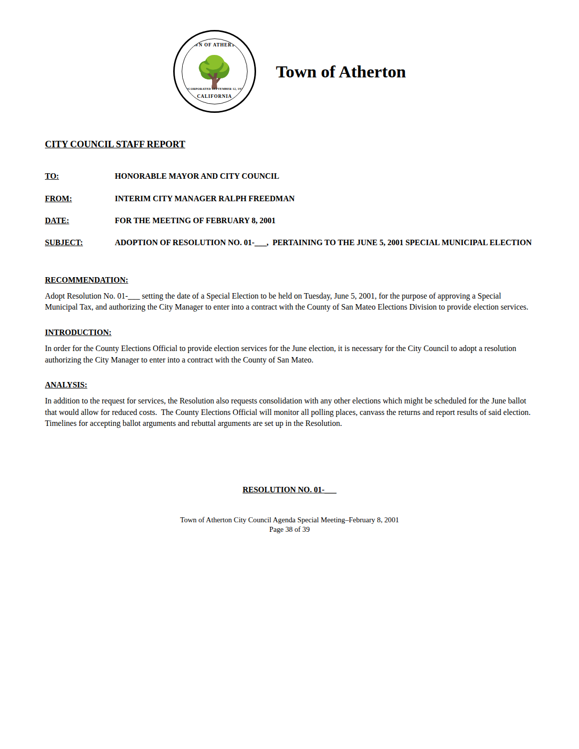TOWN OF ATHERTON
🌳
INCORPORATED SEPTEMBER 12, 1923
CALIFORNIA
Town of Atherton
CITY COUNCIL STAFF REPORT
| TO: | HONORABLE MAYOR AND CITY COUNCIL |
| FROM: | INTERIM CITY MANAGER RALPH FREEDMAN |
| DATE: | FOR THE MEETING OF FEBRUARY 8, 2001 |
| SUBJECT: | ADOPTION OF RESOLUTION NO. 01-___, PERTAINING TO THE JUNE 5, 2001 SPECIAL MUNICIPAL ELECTION |
RECOMMENDATION:
Adopt Resolution No. 01-___ setting the date of a Special Election to be held on Tuesday, June 5, 2001, for the purpose of approving a Special Municipal Tax, and authorizing the City Manager to enter into a contract with the County of San Mateo Elections Division to provide election services.
INTRODUCTION:
In order for the County Elections Official to provide election services for the June election, it is necessary for the City Council to adopt a resolution authorizing the City Manager to enter into a contract with the County of San Mateo.
ANALYSIS:
In addition to the request for services, the Resolution also requests consolidation with any other elections which might be scheduled for the June ballot that would allow for reduced costs. The County Elections Official will monitor all polling places, canvass the returns and report results of said election. Timelines for accepting ballot arguments and rebuttal arguments are set up in the Resolution.
RESOLUTION NO. 01-___
Town of Atherton City Council Agenda Special Meeting–February 8, 2001
Page 38 of 39